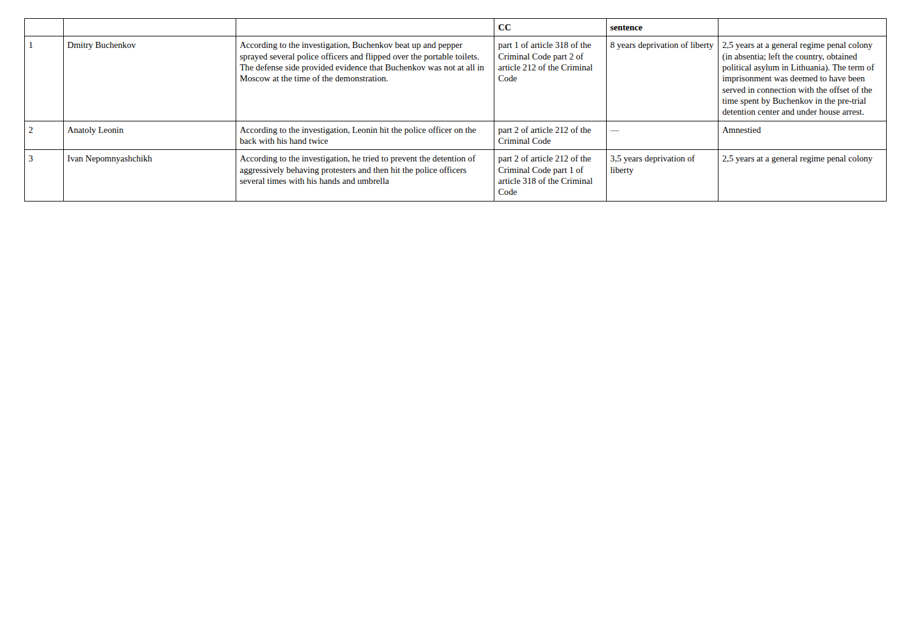| | | | CC | sentence | |
| --- | --- | --- | --- | --- | --- |
| 1 | Dmitry Buchenkov | According to the investigation, Buchenkov beat up and pepper sprayed several police officers and flipped over the portable toilets. The defense side provided evidence that Buchenkov was not at all in Moscow at the time of the demonstration. | part 1 of article 318 of the Criminal Code part 2 of article 212 of the Criminal Code | 8 years deprivation of liberty | 2,5 years at a general regime penal colony (in absentia; left the country, obtained political asylum in Lithuania). The term of imprisonment was deemed to have been served in connection with the offset of the time spent by Buchenkov in the pre-trial detention center and under house arrest. |
| 2 | Anatoly Leonin | According to the investigation, Leonin hit the police officer on the back with his hand twice | part 2 of article 212 of the Criminal Code | — | Amnestied |
| 3 | Ivan Nepomnyashchikh | According to the investigation, he tried to prevent the detention of aggressively behaving protesters and then hit the police officers several times with his hands and umbrella | part 2 of article 212 of the Criminal Code part 1 of article 318 of the Criminal Code | 3,5 years deprivation of liberty | 2,5 years at a general regime penal colony |